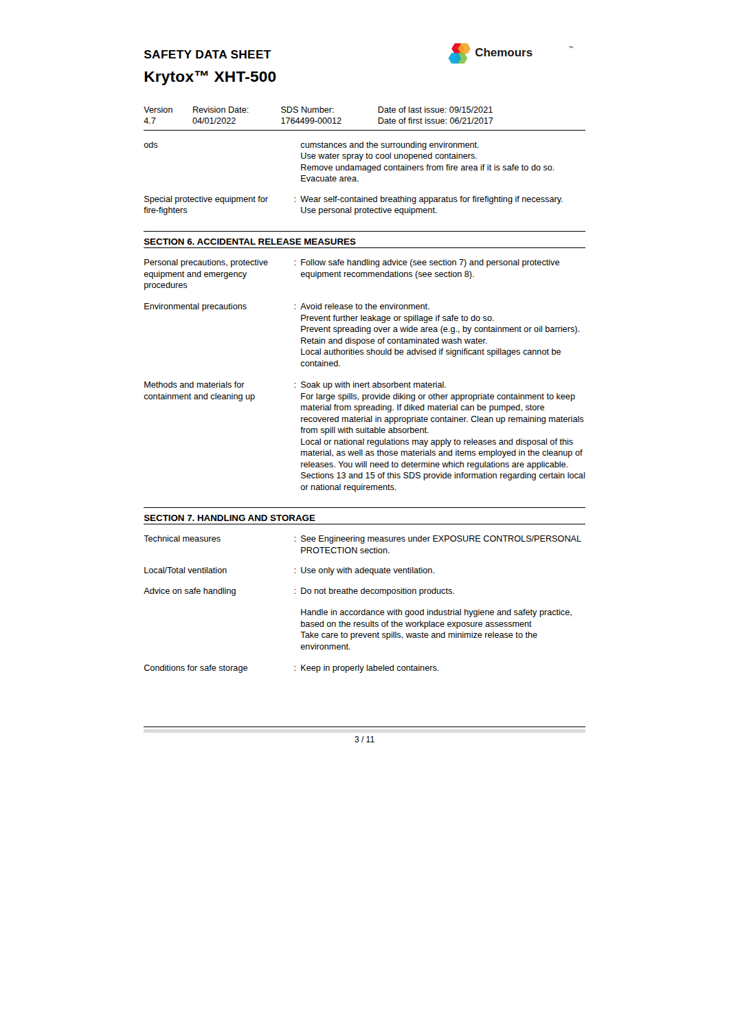Chemours ™
SAFETY DATA SHEET
Krytox™ XHT-500
| Version 4.7 | Revision Date: 04/01/2022 | SDS Number: 1764499-00012 | Date of last issue: 09/15/2021 Date of first issue: 06/21/2017 |
| ods | | cumstances and the surrounding environment. Use water spray to cool unopened containers. Remove undamaged containers from fire area if it is safe to do so. Evacuate area. |
| Special protective equipment for fire-fighters | : | Wear self-contained breathing apparatus for firefighting if necessary. Use personal protective equipment. |
SECTION 6. ACCIDENTAL RELEASE MEASURES
| Personal precautions, protective equipment and emergency procedures | : | Follow safe handling advice (see section 7) and personal protective equipment recommendations (see section 8). |
| Environmental precautions | : | Avoid release to the environment. Prevent further leakage or spillage if safe to do so. Prevent spreading over a wide area (e.g., by containment or oil barriers). Retain and dispose of contaminated wash water. Local authorities should be advised if significant spillages cannot be contained. |
| Methods and materials for containment and cleaning up | : | Soak up with inert absorbent material. For large spills, provide diking or other appropriate containment to keep material from spreading. If diked material can be pumped, store recovered material in appropriate container. Clean up remaining materials from spill with suitable absorbent. Local or national regulations may apply to releases and disposal of this material, as well as those materials and items employed in the cleanup of releases. You will need to determine which regulations are applicable. Sections 13 and 15 of this SDS provide information regarding certain local or national requirements. |
SECTION 7. HANDLING AND STORAGE
| Technical measures | : | See Engineering measures under EXPOSURE CONTROLS/PERSONAL PROTECTION section. |
| Local/Total ventilation | : | Use only with adequate ventilation. |
| Advice on safe handling | : | Do not breathe decomposition products. |
| | | Handle in accordance with good industrial hygiene and safety practice, based on the results of the workplace exposure assessment Take care to prevent spills, waste and minimize release to the environment. |
| Conditions for safe storage | : | Keep in properly labeled containers. |
3 / 11